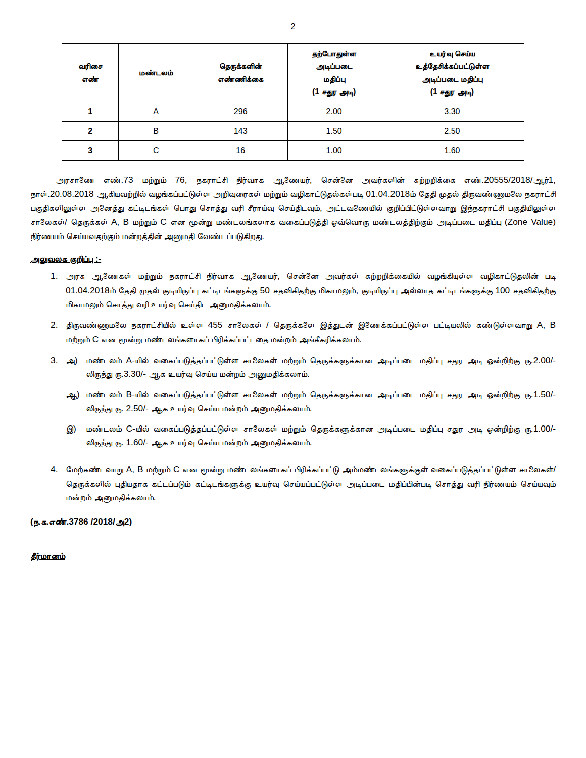2
| வரிசை எண் | மண்டலம் | தெருக்களின் எண்ணிக்கை | தற்போதுள்ள அடிப்படை மதிப்பு (1 சதுர அடி) | உயர்வு செய்ய உத்தேசிக்கப்பட்டுள்ள அடிப்படை மதிப்பு (1 சதுர அடி) |
| --- | --- | --- | --- | --- |
| 1 | A | 296 | 2.00 | 3.30 |
| 2 | B | 143 | 1.50 | 2.50 |
| 3 | C | 16 | 1.00 | 1.60 |
அரசாணை எண்.73 மற்றும் 76, நகராட்சி நிர்வாக ஆணையர், சென்னை அவர்களின் சுற்றறிக்கை எண்.20555/2018/ஆர்1, நாள்.20.08.2018 ஆகியவற்றில் வழங்கப்பட்டுள்ள அறிவுரைகள் மற்றும் வழிகாட்டுதல்கள்படி 01.04.2018ம் தேதி முதல் திருவண்ணாமலை நகராட்சி பகுதிகளிலுள்ள அனைத்து கட்டிடங்கள் பொது சொத்து வரி சீராய்வு செய்திடவும், அட்டவணையில் குறிப்பிட்டுள்ளவாறு இந்நகராட்சி பகுதியிலுள்ள சாலைகள்/ தெருக்கள் A, B மற்றும் C என மூன்று மண்டலங்களாக வகைப்படுத்தி ஒவ்வொரு மண்டலத்திற்கும் அடிப்படை மதிப்பு (Zone Value) நிர்ணயம் செய்யவதற்கும் மன்றத்தின் அனுமதி வேண்டப்படுகிறது.
அலுவலக குறிப்பு :-
1. அரசு ஆணைகள் மற்றும் நகராட்சி நிர்வாக ஆணையர், சென்னை அவர்கள் சுற்றறிக்கையில் வழங்கியுள்ள வழிகாட்டுதலின் படி 01.04.2018ம் தேதி முதல் குடியிருப்பு கட்டிடங்களுக்கு 50 சதவிகிதற்கு மிகாமலும், குடியிருப்பு அல்லாத கட்டிடங்களுக்கு 100 சதவிகிதற்கு மிகாமலும் சொத்து வரி உயர்வு செய்திட அனுமதிக்கலாம்.
2. திருவண்ணாமலை நகராட்சியில் உள்ள 455 சாலைகள் / தெருக்களை இத்துடன் இணைக்கப்பட்டுள்ள பட்டியலில் கண்டுள்ளவாறு A, B மற்றும் C என மூன்று மண்டலங்களாகப் பிரிக்கப்பட்டதை மன்றம் அங்கீகரிக்கலாம்.
3.
அ) மண்டலம் A-யில் வகைப்படுத்தப்பட்டுள்ள சாலைகள் மற்றும் தெருக்களுக்கான அடிப்படை மதிப்பு சதுர அடி ஒன்றிற்கு ரு.2.00/- லிருந்து ரு.3.30/- ஆக உயர்வு செய்ய மன்றம் அனுமதிக்கலாம்.
ஆ) மண்டலம் B-யில் வகைப்படுத்தப்பட்டுள்ள சாலைகள் மற்றும் தெருக்களுக்கான அடிப்படை மதிப்பு சதுர அடி ஒன்றிற்கு ரு.1.50/- லிருந்து ரு. 2.50/- ஆக உயர்வு செய்ய மன்றம் அனுமதிக்கலாம்.
இ) மண்டலம் C-யில் வகைப்படுத்தப்பட்டுள்ள சாலைகள் மற்றும் தெருக்களுக்கான அடிப்படை மதிப்பு சதுர அடி ஒன்றிற்கு ரு.1.00/- லிருந்து ரு. 1.60/- ஆக உயர்வு செய்ய மன்றம் அனுமதிக்கலாம்.
4. மேற்கண்டவாறு A, B மற்றும் C என மூன்று மண்டலங்களாகப் பிரிக்கப்பட்டு அம்மண்டலங்களுக்குள் வகைப்படுத்தப்பட்டுள்ள சாலைகள்/ தெருக்களில் புதியதாக கட்டப்படும் கட்டிடங்களுக்கு உயர்வு செய்யப்பட்டுள்ள அடிப்படை மதிப்பின்படி சொத்து வரி நிர்ணயம் செய்யவும் மன்றம் அனுமதிக்கலாம்.
(ந.க.எண்.3786 /2018/அ2)
தீர்மானம்